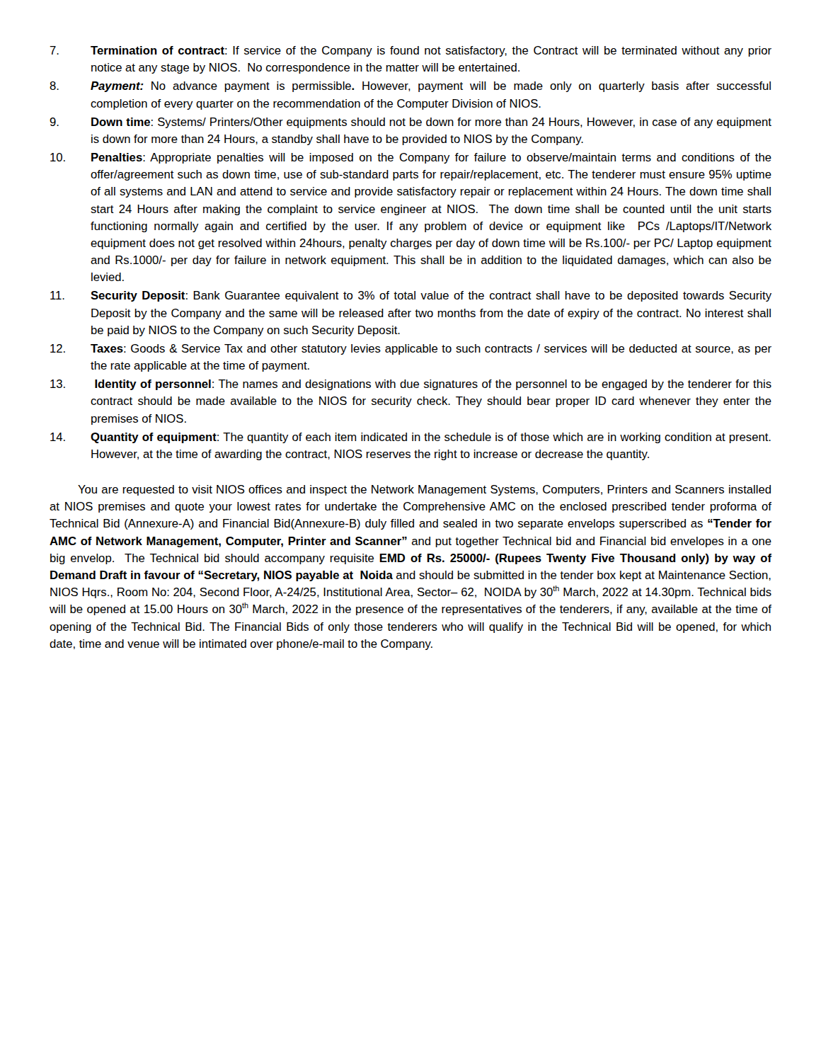7. Termination of contract: If service of the Company is found not satisfactory, the Contract will be terminated without any prior notice at any stage by NIOS. No correspondence in the matter will be entertained.
8. Payment: No advance payment is permissible. However, payment will be made only on quarterly basis after successful completion of every quarter on the recommendation of the Computer Division of NIOS.
9. Down time: Systems/ Printers/Other equipments should not be down for more than 24 Hours, However, in case of any equipment is down for more than 24 Hours, a standby shall have to be provided to NIOS by the Company.
10. Penalties: Appropriate penalties will be imposed on the Company for failure to observe/maintain terms and conditions of the offer/agreement such as down time, use of sub-standard parts for repair/replacement, etc. The tenderer must ensure 95% uptime of all systems and LAN and attend to service and provide satisfactory repair or replacement within 24 Hours. The down time shall start 24 Hours after making the complaint to service engineer at NIOS. The down time shall be counted until the unit starts functioning normally again and certified by the user. If any problem of device or equipment like PCs /Laptops/IT/Network equipment does not get resolved within 24hours, penalty charges per day of down time will be Rs.100/- per PC/ Laptop equipment and Rs.1000/- per day for failure in network equipment. This shall be in addition to the liquidated damages, which can also be levied.
11. Security Deposit: Bank Guarantee equivalent to 3% of total value of the contract shall have to be deposited towards Security Deposit by the Company and the same will be released after two months from the date of expiry of the contract. No interest shall be paid by NIOS to the Company on such Security Deposit.
12. Taxes: Goods & Service Tax and other statutory levies applicable to such contracts / services will be deducted at source, as per the rate applicable at the time of payment.
13. Identity of personnel: The names and designations with due signatures of the personnel to be engaged by the tenderer for this contract should be made available to the NIOS for security check. They should bear proper ID card whenever they enter the premises of NIOS.
14. Quantity of equipment: The quantity of each item indicated in the schedule is of those which are in working condition at present. However, at the time of awarding the contract, NIOS reserves the right to increase or decrease the quantity.
You are requested to visit NIOS offices and inspect the Network Management Systems, Computers, Printers and Scanners installed at NIOS premises and quote your lowest rates for undertake the Comprehensive AMC on the enclosed prescribed tender proforma of Technical Bid (Annexure-A) and Financial Bid(Annexure-B) duly filled and sealed in two separate envelops superscribed as “Tender for AMC of Network Management, Computer, Printer and Scanner” and put together Technical bid and Financial bid envelopes in a one big envelop. The Technical bid should accompany requisite EMD of Rs. 25000/- (Rupees Twenty Five Thousand only) by way of Demand Draft in favour of “Secretary, NIOS payable at Noida and should be submitted in the tender box kept at Maintenance Section, NIOS Hqrs., Room No: 204, Second Floor, A-24/25, Institutional Area, Sector– 62, NOIDA by 30th March, 2022 at 14.30pm. Technical bids will be opened at 15.00 Hours on 30th March, 2022 in the presence of the representatives of the tenderers, if any, available at the time of opening of the Technical Bid. The Financial Bids of only those tenderers who will qualify in the Technical Bid will be opened, for which date, time and venue will be intimated over phone/e-mail to the Company.